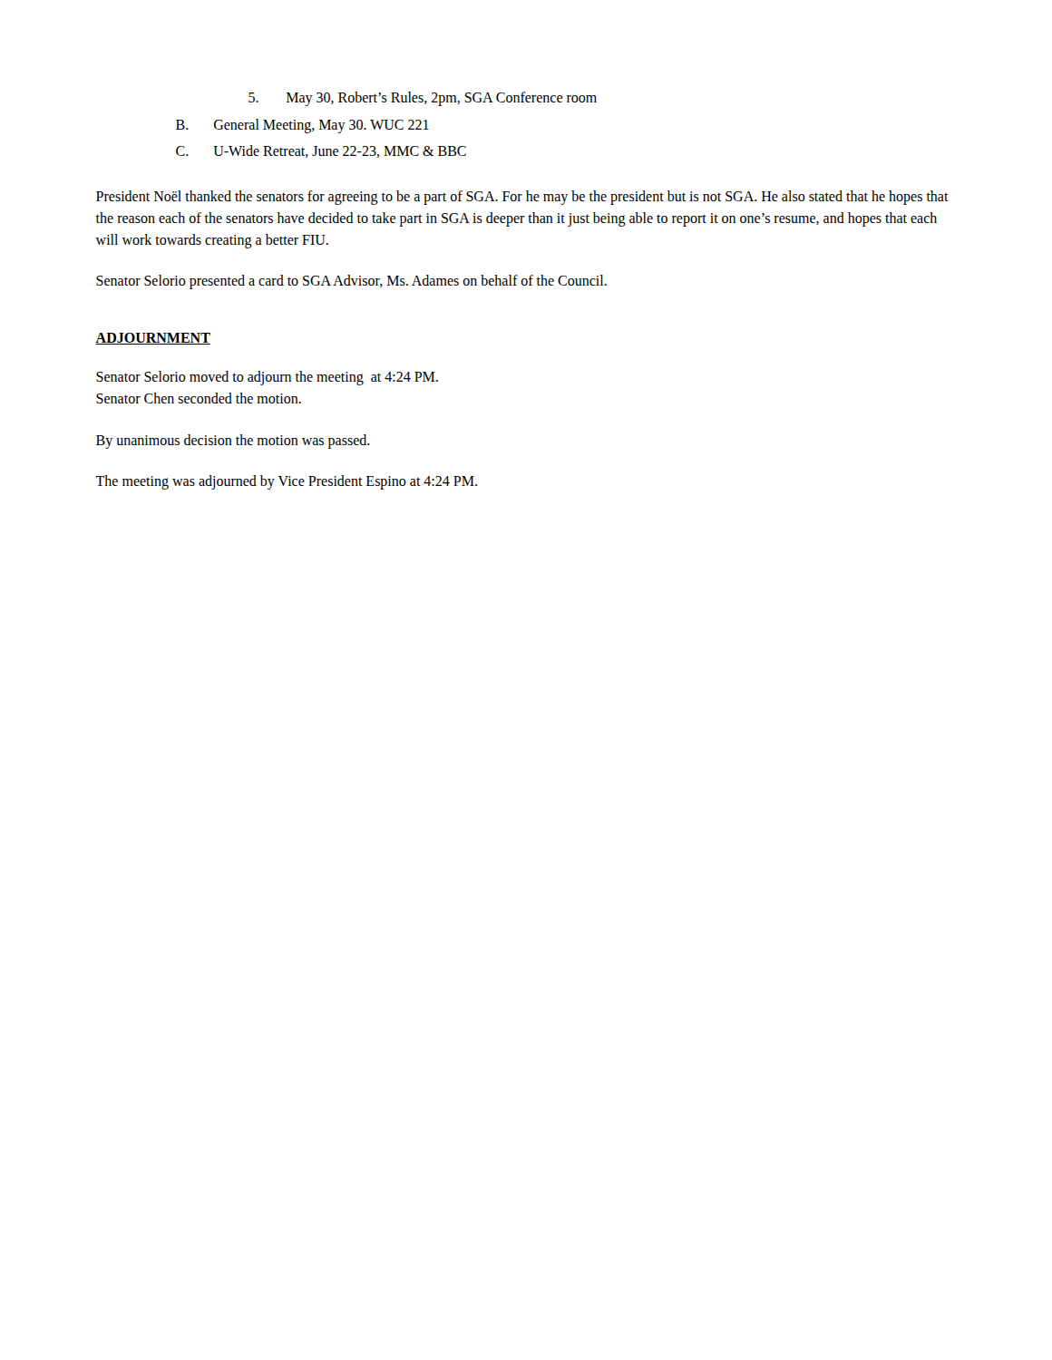5. May 30, Robert’s Rules, 2pm, SGA Conference room
B. General Meeting, May 30. WUC 221
C. U-Wide Retreat, June 22-23, MMC & BBC
President Noël thanked the senators for agreeing to be a part of SGA. For he may be the president but is not SGA. He also stated that he hopes that the reason each of the senators have decided to take part in SGA is deeper than it just being able to report it on one’s resume, and hopes that each will work towards creating a better FIU.
Senator Selorio presented a card to SGA Advisor, Ms. Adames on behalf of the Council.
ADJOURNMENT
Senator Selorio moved to adjourn the meeting at 4:24 PM.
Senator Chen seconded the motion.
By unanimous decision the motion was passed.
The meeting was adjourned by Vice President Espino at 4:24 PM.